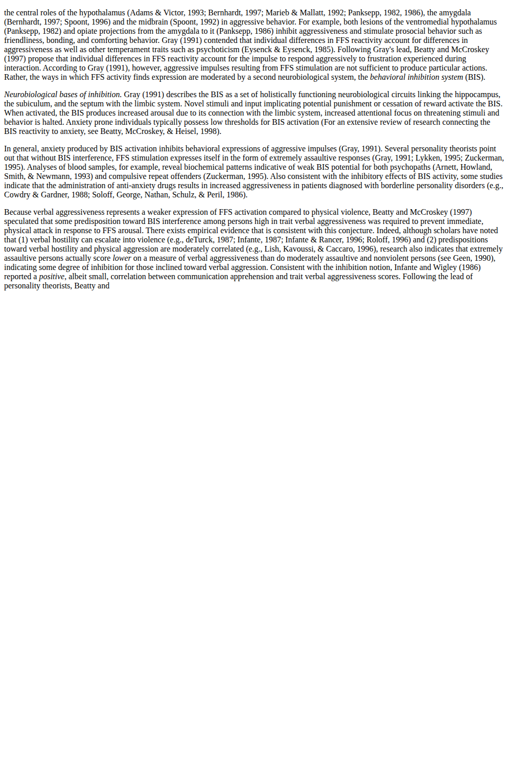the central roles of the hypothalamus (Adams & Victor, 1993; Bernhardt, 1997; Marieb & Mallatt, 1992; Panksepp, 1982, 1986), the amygdala (Bernhardt, 1997; Spoont, 1996) and the midbrain (Spoont, 1992) in aggressive behavior. For example, both lesions of the ventromedial hypothalamus (Panksepp, 1982) and opiate projections from the amygdala to it (Panksepp, 1986) inhibit aggressiveness and stimulate prosocial behavior such as friendliness, bonding, and comforting behavior. Gray (1991) contended that individual differences in FFS reactivity account for differences in aggressiveness as well as other temperament traits such as psychoticism (Eysenck & Eysenck, 1985). Following Gray's lead, Beatty and McCroskey (1997) propose that individual differences in FFS reactivity account for the impulse to respond aggressively to frustration experienced during interaction. According to Gray (1991), however, aggressive impulses resulting from FFS stimulation are not sufficient to produce particular actions. Rather, the ways in which FFS activity finds expression are moderated by a second neurobiological system, the behavioral inhibition system (BIS).
Neurobiological bases of inhibition. Gray (1991) describes the BIS as a set of holistically functioning neurobiological circuits linking the hippocampus, the subiculum, and the septum with the limbic system. Novel stimuli and input implicating potential punishment or cessation of reward activate the BIS. When activated, the BIS produces increased arousal due to its connection with the limbic system, increased attentional focus on threatening stimuli and behavior is halted. Anxiety prone individuals typically possess low thresholds for BIS activation (For an extensive review of research connecting the BIS reactivity to anxiety, see Beatty, McCroskey, & Heisel, 1998).
In general, anxiety produced by BIS activation inhibits behavioral expressions of aggressive impulses (Gray, 1991). Several personality theorists point out that without BIS interference, FFS stimulation expresses itself in the form of extremely assaultive responses (Gray, 1991; Lykken, 1995; Zuckerman, 1995). Analyses of blood samples, for example, reveal biochemical patterns indicative of weak BIS potential for both psychopaths (Arnett, Howland, Smith, & Newmann, 1993) and compulsive repeat offenders (Zuckerman, 1995). Also consistent with the inhibitory effects of BIS activity, some studies indicate that the administration of anti-anxiety drugs results in increased aggressiveness in patients diagnosed with borderline personality disorders (e.g., Cowdry & Gardner, 1988; Soloff, George, Nathan, Schulz, & Peril, 1986).
Because verbal aggressiveness represents a weaker expression of FFS activation compared to physical violence, Beatty and McCroskey (1997) speculated that some predisposition toward BIS interference among persons high in trait verbal aggressiveness was required to prevent immediate, physical attack in response to FFS arousal. There exists empirical evidence that is consistent with this conjecture. Indeed, although scholars have noted that (1) verbal hostility can escalate into violence (e.g., deTurck, 1987; Infante, 1987; Infante & Rancer, 1996; Roloff, 1996) and (2) predispositions toward verbal hostility and physical aggression are moderately correlated (e.g., Lish, Kavoussi, & Caccaro, 1996), research also indicates that extremely assaultive persons actually score lower on a measure of verbal aggressiveness than do moderately assaultive and nonviolent persons (see Geen, 1990), indicating some degree of inhibition for those inclined toward verbal aggression. Consistent with the inhibition notion, Infante and Wigley (1986) reported a positive, albeit small, correlation between communication apprehension and trait verbal aggressiveness scores. Following the lead of personality theorists, Beatty and